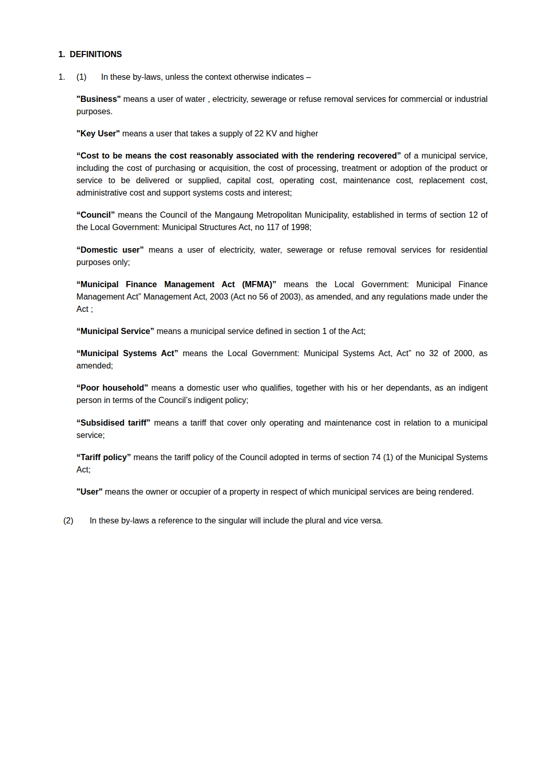1. DEFINITIONS
1.
(1)
In these by-laws, unless the context otherwise indicates –
"Business" means a user of water , electricity, sewerage or refuse removal services for commercial or industrial purposes.
"Key User" means a user that takes a supply of 22 KV and higher
“Cost to be means the cost reasonably associated with the rendering recovered” of a municipal service, including the cost of purchasing or acquisition, the cost of processing, treatment or adoption of the product or service to be delivered or supplied, capital cost, operating cost, maintenance cost, replacement cost, administrative cost and support systems costs and interest;
“Council” means the Council of the Mangaung Metropolitan Municipality, established in terms of section 12 of the Local Government: Municipal Structures Act, no 117 of 1998;
“Domestic user” means a user of electricity, water, sewerage or refuse removal services for residential purposes only;
“Municipal Finance Management Act (MFMA)” means the Local Government: Municipal Finance Management Act” Management Act, 2003 (Act no 56 of 2003), as amended, and any regulations made under the Act ;
“Municipal Service” means a municipal service defined in section 1 of the Act;
“Municipal Systems Act” means the Local Government: Municipal Systems Act, Act” no 32 of 2000, as amended;
“Poor household” means a domestic user who qualifies, together with his or her dependants, as an indigent person in terms of the Council’s indigent policy;
“Subsidised tariff” means a tariff that cover only operating and maintenance cost in relation to a municipal service;
“Tariff policy” means the tariff policy of the Council adopted in terms of section 74 (1) of the Municipal Systems Act;
"User" means the owner or occupier of a property in respect of which municipal services are being rendered.
(2)
In these by-laws a reference to the singular will include the plural and vice versa.